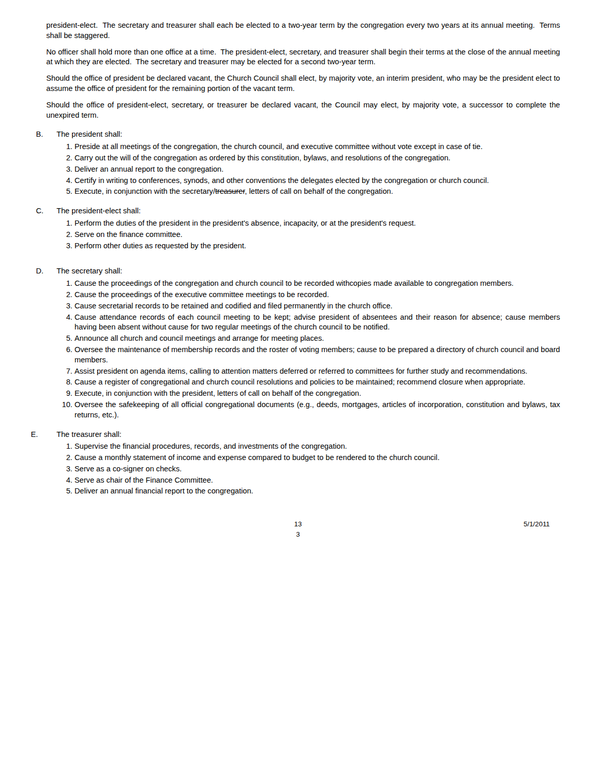president-elect. The secretary and treasurer shall each be elected to a two-year term by the congregation every two years at its annual meeting. Terms shall be staggered.
No officer shall hold more than one office at a time. The president-elect, secretary, and treasurer shall begin their terms at the close of the annual meeting at which they are elected. The secretary and treasurer may be elected for a second two-year term.
Should the office of president be declared vacant, the Church Council shall elect, by majority vote, an interim president, who may be the president elect to assume the office of president for the remaining portion of the vacant term.
Should the office of president-elect, secretary, or treasurer be declared vacant, the Council may elect, by majority vote, a successor to complete the unexpired term.
B.
The president shall:
Preside at all meetings of the congregation, the church council, and executive committee without vote except in case of tie.
Carry out the will of the congregation as ordered by this constitution, bylaws, and resolutions of the congregation.
Deliver an annual report to the congregation.
Certify in writing to conferences, synods, and other conventions the delegates elected by the congregation or church council.
Execute, in conjunction with the secretary/treasurer, letters of call on behalf of the congregation.
C.
The president-elect shall:
Perform the duties of the president in the president's absence, incapacity, or at the president's request.
Serve on the finance committee.
Perform other duties as requested by the president.
D.
The secretary shall:
Cause the proceedings of the congregation and church council to be recorded withcopies made available to congregation members.
Cause the proceedings of the executive committee meetings to be recorded.
Cause secretarial records to be retained and codified and filed permanently in the church office.
Cause attendance records of each council meeting to be kept; advise president of absentees and their reason for absence; cause members having been absent without cause for two regular meetings of the church council to be notified.
Announce all church and council meetings and arrange for meeting places.
Oversee the maintenance of membership records and the roster of voting members; cause to be prepared a directory of church council and board members.
Assist president on agenda items, calling to attention matters deferred or referred to committees for further study and recommendations.
Cause a register of congregational and church council resolutions and policies to be maintained; recommend closure when appropriate.
Execute, in conjunction with the president, letters of call on behalf of the congregation.
Oversee the safekeeping of all official congregational documents (e.g., deeds, mortgages, articles of incorporation, constitution and bylaws, tax returns, etc.).
E.
The treasurer shall:
Supervise the financial procedures, records, and investments of the congregation.
Cause a monthly statement of income and expense compared to budget to be rendered to the church council.
Serve as a co-signer on checks.
Serve as chair of the Finance Committee.
Deliver an annual financial report to the congregation.
13
5/1/2011
3